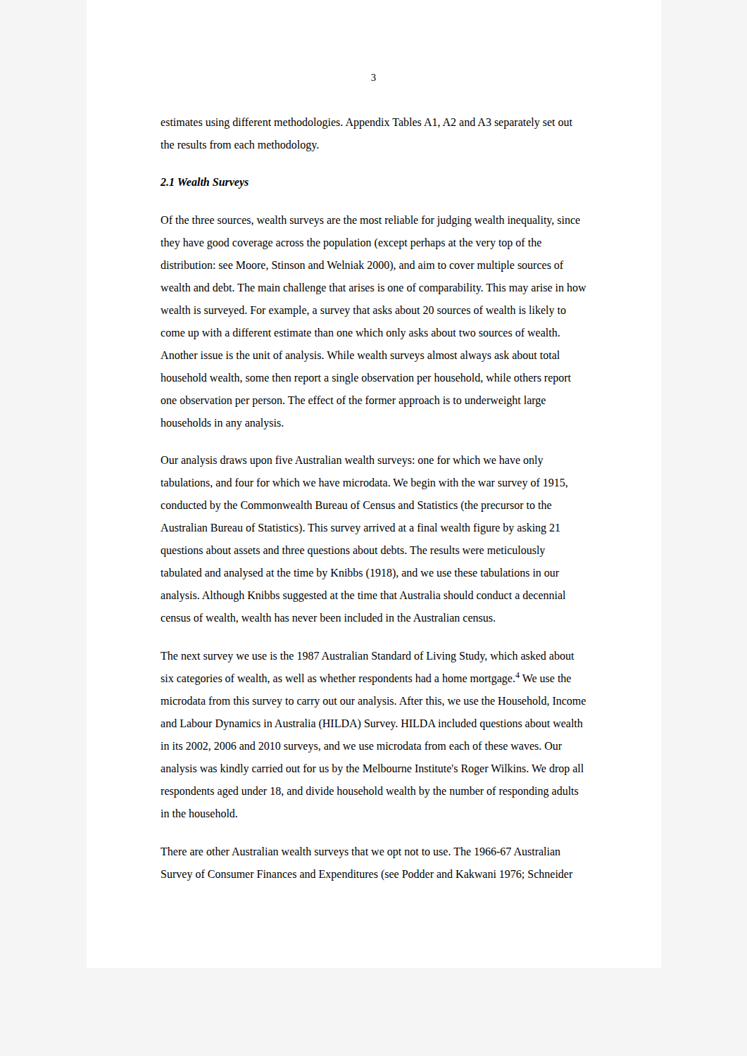3
estimates using different methodologies. Appendix Tables A1, A2 and A3 separately set out the results from each methodology.
2.1 Wealth Surveys
Of the three sources, wealth surveys are the most reliable for judging wealth inequality, since they have good coverage across the population (except perhaps at the very top of the distribution: see Moore, Stinson and Welniak 2000), and aim to cover multiple sources of wealth and debt. The main challenge that arises is one of comparability. This may arise in how wealth is surveyed. For example, a survey that asks about 20 sources of wealth is likely to come up with a different estimate than one which only asks about two sources of wealth. Another issue is the unit of analysis. While wealth surveys almost always ask about total household wealth, some then report a single observation per household, while others report one observation per person. The effect of the former approach is to underweight large households in any analysis.
Our analysis draws upon five Australian wealth surveys: one for which we have only tabulations, and four for which we have microdata. We begin with the war survey of 1915, conducted by the Commonwealth Bureau of Census and Statistics (the precursor to the Australian Bureau of Statistics). This survey arrived at a final wealth figure by asking 21 questions about assets and three questions about debts. The results were meticulously tabulated and analysed at the time by Knibbs (1918), and we use these tabulations in our analysis. Although Knibbs suggested at the time that Australia should conduct a decennial census of wealth, wealth has never been included in the Australian census.
The next survey we use is the 1987 Australian Standard of Living Study, which asked about six categories of wealth, as well as whether respondents had a home mortgage.4 We use the microdata from this survey to carry out our analysis. After this, we use the Household, Income and Labour Dynamics in Australia (HILDA) Survey. HILDA included questions about wealth in its 2002, 2006 and 2010 surveys, and we use microdata from each of these waves. Our analysis was kindly carried out for us by the Melbourne Institute's Roger Wilkins. We drop all respondents aged under 18, and divide household wealth by the number of responding adults in the household.
There are other Australian wealth surveys that we opt not to use. The 1966-67 Australian Survey of Consumer Finances and Expenditures (see Podder and Kakwani 1976; Schneider